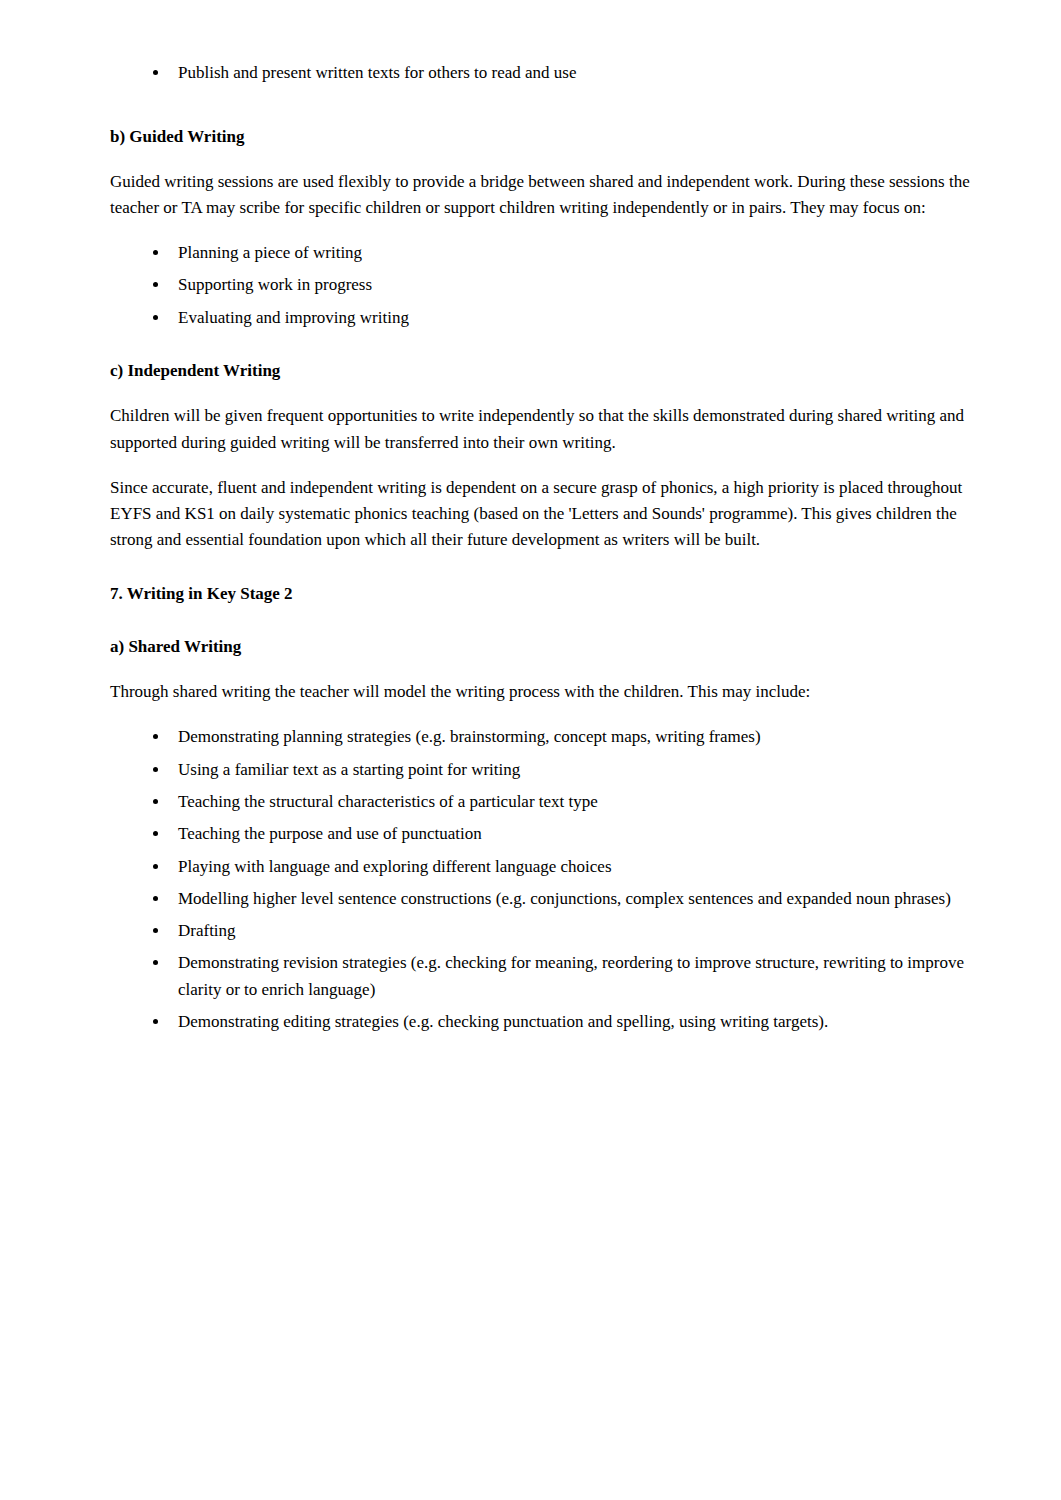Publish and present written texts for others to read and use
b) Guided Writing
Guided writing sessions are used flexibly to provide a bridge between shared and independent work. During these sessions the teacher or TA may scribe for specific children or support children writing independently or in pairs. They may focus on:
Planning a piece of writing
Supporting work in progress
Evaluating and improving writing
c) Independent Writing
Children will be given frequent opportunities to write independently so that the skills demonstrated during shared writing and supported during guided writing will be transferred into their own writing.
Since accurate, fluent and independent writing is dependent on a secure grasp of phonics, a high priority is placed throughout EYFS and KS1 on daily systematic phonics teaching (based on the 'Letters and Sounds' programme). This gives children the strong and essential foundation upon which all their future development as writers will be built.
7. Writing in Key Stage 2
a) Shared Writing
Through shared writing the teacher will model the writing process with the children. This may include:
Demonstrating planning strategies (e.g. brainstorming, concept maps, writing frames)
Using a familiar text as a starting point for writing
Teaching the structural characteristics of a particular text type
Teaching the purpose and use of punctuation
Playing with language and exploring different language choices
Modelling higher level sentence constructions (e.g. conjunctions, complex sentences and expanded noun phrases)
Drafting
Demonstrating revision strategies (e.g. checking for meaning, reordering to improve structure, rewriting to improve clarity or to enrich language)
Demonstrating editing strategies (e.g. checking punctuation and spelling, using writing targets).